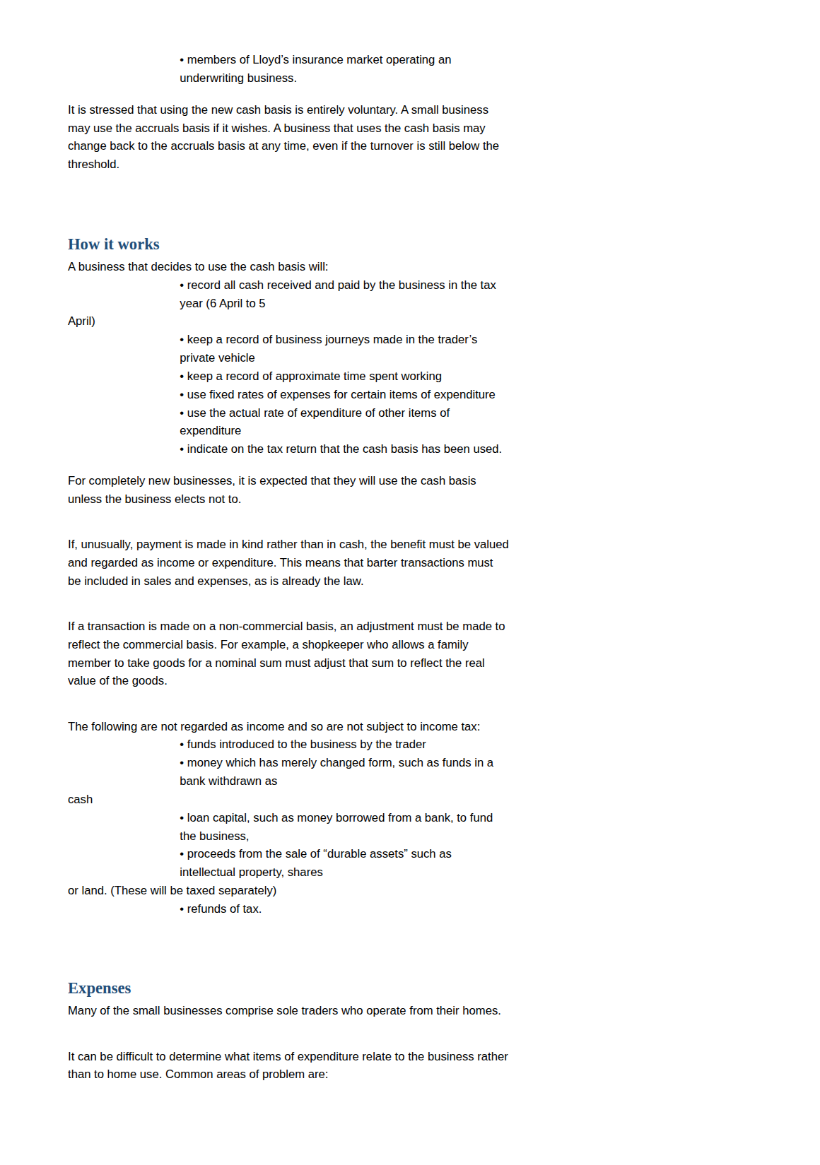• members of Lloyd’s insurance market operating an underwriting business.
It is stressed that using the new cash basis is entirely voluntary. A small business may use the accruals basis if it wishes. A business that uses the cash basis may change back to the accruals basis at any time, even if the turnover is still below the threshold.
How it works
A business that decides to use the cash basis will:
• record all cash received and paid by the business in the tax year (6 April to 5
April)
• keep a record of business journeys made in the trader’s private vehicle
• keep a record of approximate time spent working
• use fixed rates of expenses for certain items of expenditure
• use the actual rate of expenditure of other items of expenditure
• indicate on the tax return that the cash basis has been used.
For completely new businesses, it is expected that they will use the cash basis unless the business elects not to.
If, unusually, payment is made in kind rather than in cash, the benefit must be valued and regarded as income or expenditure. This means that barter transactions must be included in sales and expenses, as is already the law.
If a transaction is made on a non-commercial basis, an adjustment must be made to reflect the commercial basis. For example, a shopkeeper who allows a family member to take goods for a nominal sum must adjust that sum to reflect the real value of the goods.
The following are not regarded as income and so are not subject to income tax:
• funds introduced to the business by the trader
• money which has merely changed form, such as funds in a bank withdrawn as
cash
• loan capital, such as money borrowed from a bank, to fund the business,
• proceeds from the sale of “durable assets” such as intellectual property, shares
or land. (These will be taxed separately)
• refunds of tax.
Expenses
Many of the small businesses comprise sole traders who operate from their homes.
It can be difficult to determine what items of expenditure relate to the business rather than to home use. Common areas of problem are: